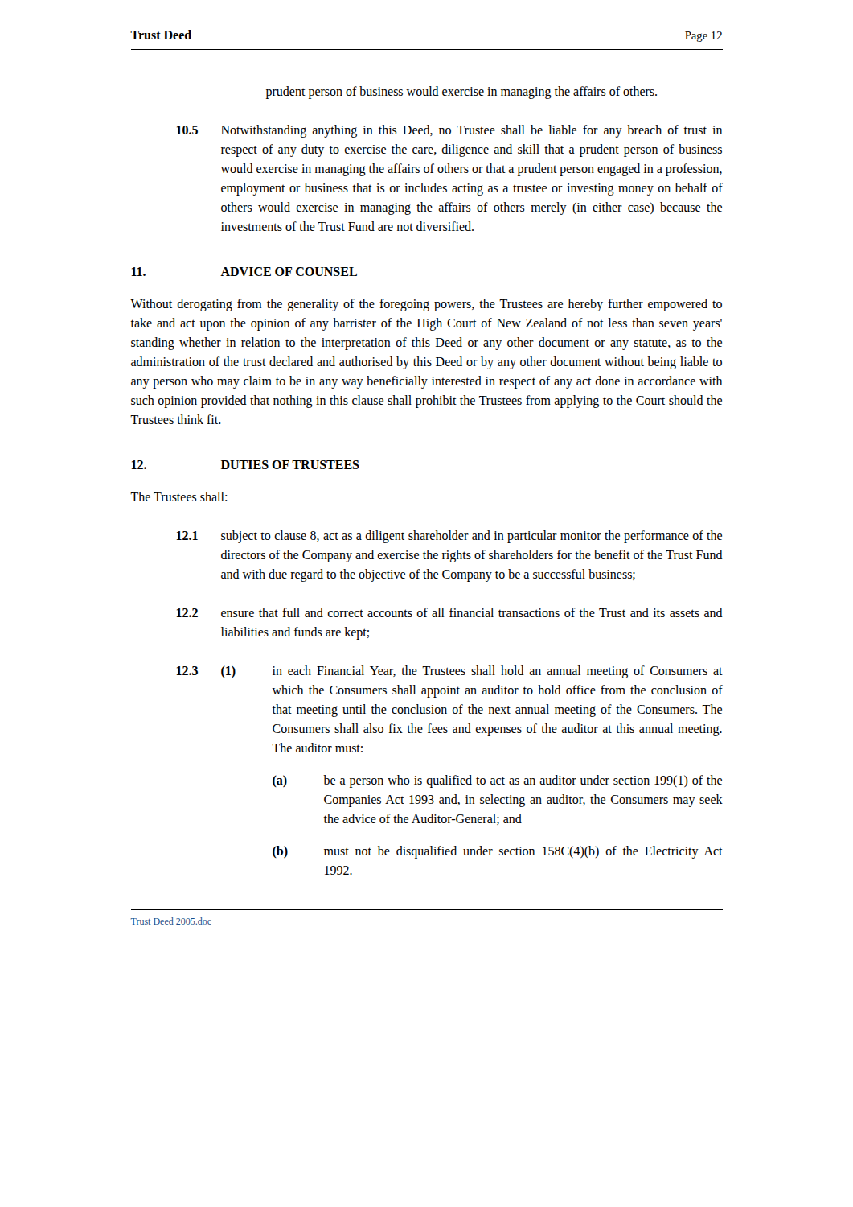Trust Deed Page 12
prudent person of business would exercise in managing the affairs of others.
10.5
Notwithstanding anything in this Deed, no Trustee shall be liable for any breach of trust in respect of any duty to exercise the care, diligence and skill that a prudent person of business would exercise in managing the affairs of others or that a prudent person engaged in a profession, employment or business that is or includes acting as a trustee or investing money on behalf of others would exercise in managing the affairs of others merely (in either case) because the investments of the Trust Fund are not diversified.
11.
Advice of Counsel
Without derogating from the generality of the foregoing powers, the Trustees are hereby further empowered to take and act upon the opinion of any barrister of the High Court of New Zealand of not less than seven years' standing whether in relation to the interpretation of this Deed or any other document or any statute, as to the administration of the trust declared and authorised by this Deed or by any other document without being liable to any person who may claim to be in any way beneficially interested in respect of any act done in accordance with such opinion provided that nothing in this clause shall prohibit the Trustees from applying to the Court should the Trustees think fit.
12.
Duties of Trustees
The Trustees shall:
12.1
subject to clause 8, act as a diligent shareholder and in particular monitor the performance of the directors of the Company and exercise the rights of shareholders for the benefit of the Trust Fund and with due regard to the objective of the Company to be a successful business;
12.2
ensure that full and correct accounts of all financial transactions of the Trust and its assets and liabilities and funds are kept;
12.3
(1)
in each Financial Year, the Trustees shall hold an annual meeting of Consumers at which the Consumers shall appoint an auditor to hold office from the conclusion of that meeting until the conclusion of the next annual meeting of the Consumers. The Consumers shall also fix the fees and expenses of the auditor at this annual meeting. The auditor must:
(a)
be a person who is qualified to act as an auditor under section 199(1) of the Companies Act 1993 and, in selecting an auditor, the Consumers may seek the advice of the Auditor-General; and
(b)
must not be disqualified under section 158C(4)(b) of the Electricity Act 1992.
Trust Deed 2005.doc